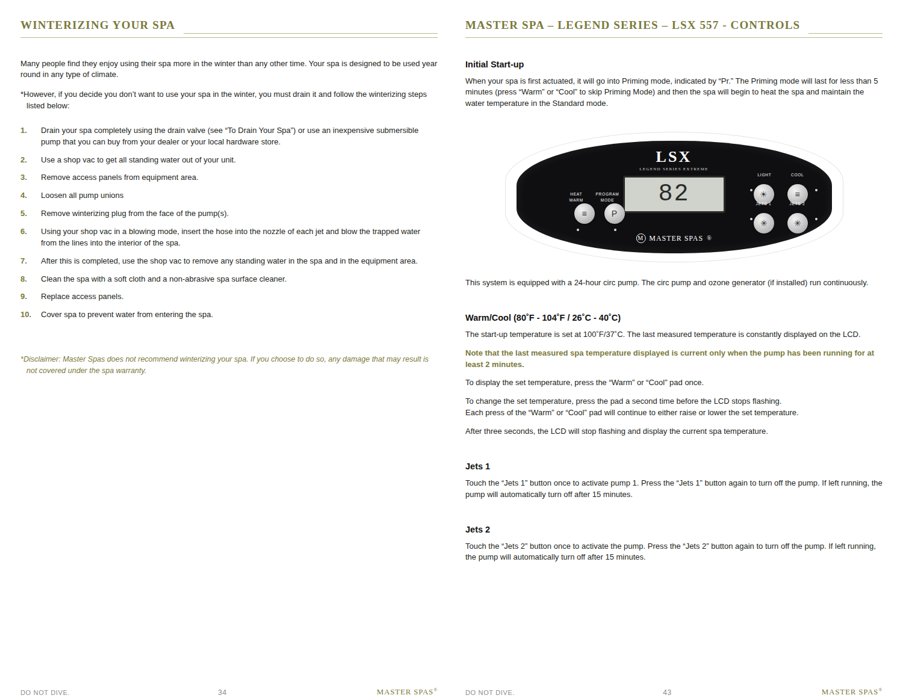Winterizing your spa
Many people find they enjoy using their spa more in the winter than any other time. Your spa is designed to be used year round in any type of climate.
*However, if you decide you don’t want to use your spa in the winter, you must drain it and follow the winterizing steps listed below:
Drain your spa completely using the drain valve (see “To Drain Your Spa”) or use an inexpensive submersible pump that you can buy from your dealer or your local hardware store.
Use a shop vac to get all standing water out of your unit.
Remove access panels from equipment area.
Loosen all pump unions
Remove winterizing plug from the face of the pump(s).
Using your shop vac in a blowing mode, insert the hose into the nozzle of each jet and blow the trapped water from the lines into the interior of the spa.
After this is completed, use the shop vac to remove any standing water in the spa and in the equipment area.
Clean the spa with a soft cloth and a non-abrasive spa surface cleaner.
Replace access panels.
Cover spa to prevent water from entering the spa.
*Disclaimer: Master Spas does not recommend winterizing your spa. If you choose to do so, any damage that may result is not covered under the spa warranty.
DO NOT DIVE. 34 MASTER SPAS®
Master Spa – Legend Series – LSX 557 - Controls
Initial Start-up
When your spa is first actuated, it will go into Priming mode, indicated by “Pr.” The Priming mode will last for less than 5 minutes (press “Warm” or “Cool” to skip Priming Mode) and then the spa will begin to heat the spa and maintain the water temperature in the Standard mode.
LSX
LEGEND SERIES EXTREME
82
HEAT
WARM
≡
PROGRAM
MODE
P
LIGHT
☀
COOL
≡
JETS 1
✳
JETS 2
✳
M MASTER SPAS®
This system is equipped with a 24-hour circ pump. The circ pump and ozone generator (if installed) run continuously.
Warm/Cool (80˚F - 104˚F / 26˚C - 40˚C)
The start-up temperature is set at 100˚F/37˚C. The last measured temperature is constantly displayed on the LCD.
Note that the last measured spa temperature displayed is current only when the pump has been running for at least 2 minutes.
To display the set temperature, press the “Warm” or “Cool” pad once.
To change the set temperature, press the pad a second time before the LCD stops flashing.
Each press of the “Warm” or “Cool” pad will continue to either raise or lower the set temperature.
After three seconds, the LCD will stop flashing and display the current spa temperature.
Jets 1
Touch the “Jets 1” button once to activate pump 1. Press the “Jets 1” button again to turn off the pump. If left running, the pump will automatically turn off after 15 minutes.
Jets 2
Touch the “Jets 2” button once to activate the pump. Press the “Jets 2” button again to turn off the pump. If left running, the pump will automatically turn off after 15 minutes.
DO NOT DIVE. 43 MASTER SPAS®